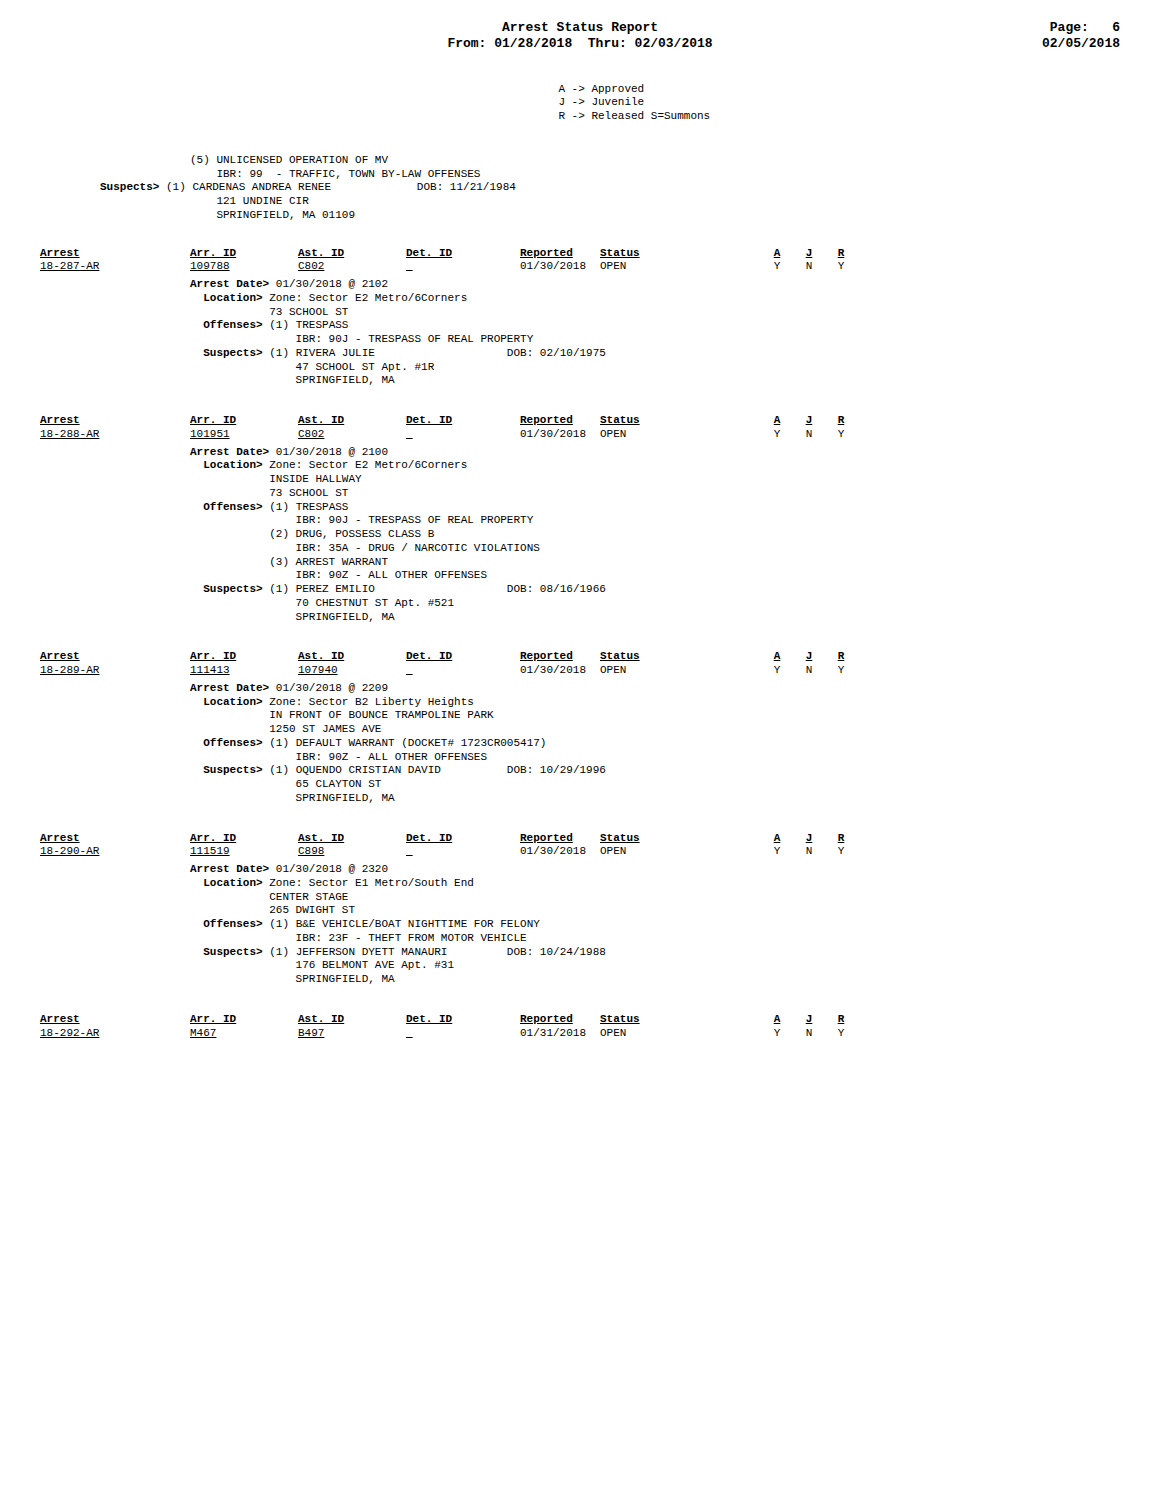Page: 6
Arrest Status Report
From: 01/28/2018 Thru: 02/03/201802/05/2018
A -> Approved
J -> Juvenile
R -> Released S=Summons
(5) UNLICENSED OPERATION OF MV
IBR: 99 - TRAFFIC, TOWN BY-LAW OFFENSES
Suspects> (1) CARDENAS ANDREA RENEE DOB: 11/21/1984
121 UNDINE CIR
SPRINGFIELD, MA 01109
Arrest
18-287-AR
Arr. ID
109788
Ast. ID
C802
Det. ID
Reported
01/30/2018
Status
OPEN
A
Y
J
N
R
Y
Arrest Date> 01/30/2018 @ 2102
Location> Zone: Sector E2 Metro/6Corners
73 SCHOOL ST
Offenses> (1) TRESPASS
IBR: 90J - TRESPASS OF REAL PROPERTY
Suspects> (1) RIVERA JULIE DOB: 02/10/1975
47 SCHOOL ST Apt. #1R
SPRINGFIELD, MA
Arrest
18-288-AR
Arr. ID
101951
Ast. ID
C802
Det. ID
Reported
01/30/2018
Status
OPEN
A
Y
J
N
R
Y
Arrest Date> 01/30/2018 @ 2100
Location> Zone: Sector E2 Metro/6Corners
INSIDE HALLWAY
73 SCHOOL ST
Offenses> (1) TRESPASS
IBR: 90J - TRESPASS OF REAL PROPERTY
(2) DRUG, POSSESS CLASS B
IBR: 35A - DRUG / NARCOTIC VIOLATIONS
(3) ARREST WARRANT
IBR: 90Z - ALL OTHER OFFENSES
Suspects> (1) PEREZ EMILIO DOB: 08/16/1966
70 CHESTNUT ST Apt. #521
SPRINGFIELD, MA
Arrest
18-289-AR
Arr. ID
111413
Ast. ID
107940
Det. ID
Reported
01/30/2018
Status
OPEN
A
Y
J
N
R
Y
Arrest Date> 01/30/2018 @ 2209
Location> Zone: Sector B2 Liberty Heights
IN FRONT OF BOUNCE TRAMPOLINE PARK
1250 ST JAMES AVE
Offenses> (1) DEFAULT WARRANT (DOCKET# 1723CR005417)
IBR: 90Z - ALL OTHER OFFENSES
Suspects> (1) OQUENDO CRISTIAN DAVID DOB: 10/29/1996
65 CLAYTON ST
SPRINGFIELD, MA
Arrest
18-290-AR
Arr. ID
111519
Ast. ID
C898
Det. ID
Reported
01/30/2018
Status
OPEN
A
Y
J
N
R
Y
Arrest Date> 01/30/2018 @ 2320
Location> Zone: Sector E1 Metro/South End
CENTER STAGE
265 DWIGHT ST
Offenses> (1) B&E VEHICLE/BOAT NIGHTTIME FOR FELONY
IBR: 23F - THEFT FROM MOTOR VEHICLE
Suspects> (1) JEFFERSON DYETT MANAURI DOB: 10/24/1988
176 BELMONT AVE Apt. #31
SPRINGFIELD, MA
Arrest
18-292-AR
Arr. ID
M467
Ast. ID
B497
Det. ID
Reported
01/31/2018
Status
OPEN
A
Y
J
N
R
Y